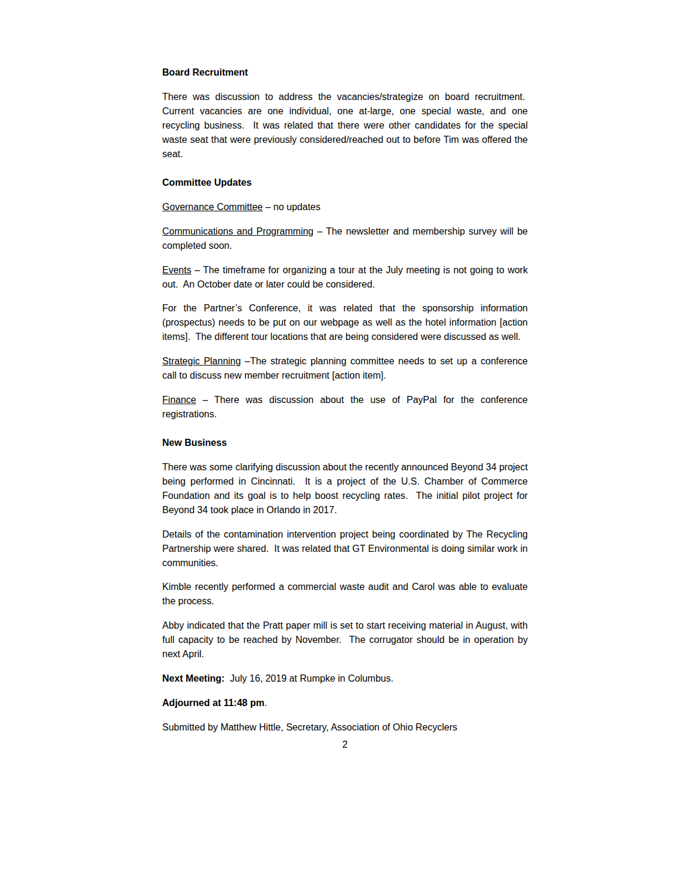Board Recruitment
There was discussion to address the vacancies/strategize on board recruitment. Current vacancies are one individual, one at-large, one special waste, and one recycling business. It was related that there were other candidates for the special waste seat that were previously considered/reached out to before Tim was offered the seat.
Committee Updates
Governance Committee – no updates
Communications and Programming – The newsletter and membership survey will be completed soon.
Events – The timeframe for organizing a tour at the July meeting is not going to work out. An October date or later could be considered.
For the Partner’s Conference, it was related that the sponsorship information (prospectus) needs to be put on our webpage as well as the hotel information [action items]. The different tour locations that are being considered were discussed as well.
Strategic Planning –The strategic planning committee needs to set up a conference call to discuss new member recruitment [action item].
Finance – There was discussion about the use of PayPal for the conference registrations.
New Business
There was some clarifying discussion about the recently announced Beyond 34 project being performed in Cincinnati. It is a project of the U.S. Chamber of Commerce Foundation and its goal is to help boost recycling rates. The initial pilot project for Beyond 34 took place in Orlando in 2017.
Details of the contamination intervention project being coordinated by The Recycling Partnership were shared. It was related that GT Environmental is doing similar work in communities.
Kimble recently performed a commercial waste audit and Carol was able to evaluate the process.
Abby indicated that the Pratt paper mill is set to start receiving material in August, with full capacity to be reached by November. The corrugator should be in operation by next April.
Next Meeting: July 16, 2019 at Rumpke in Columbus.
Adjourned at 11:48 pm.
Submitted by Matthew Hittle, Secretary, Association of Ohio Recyclers
2